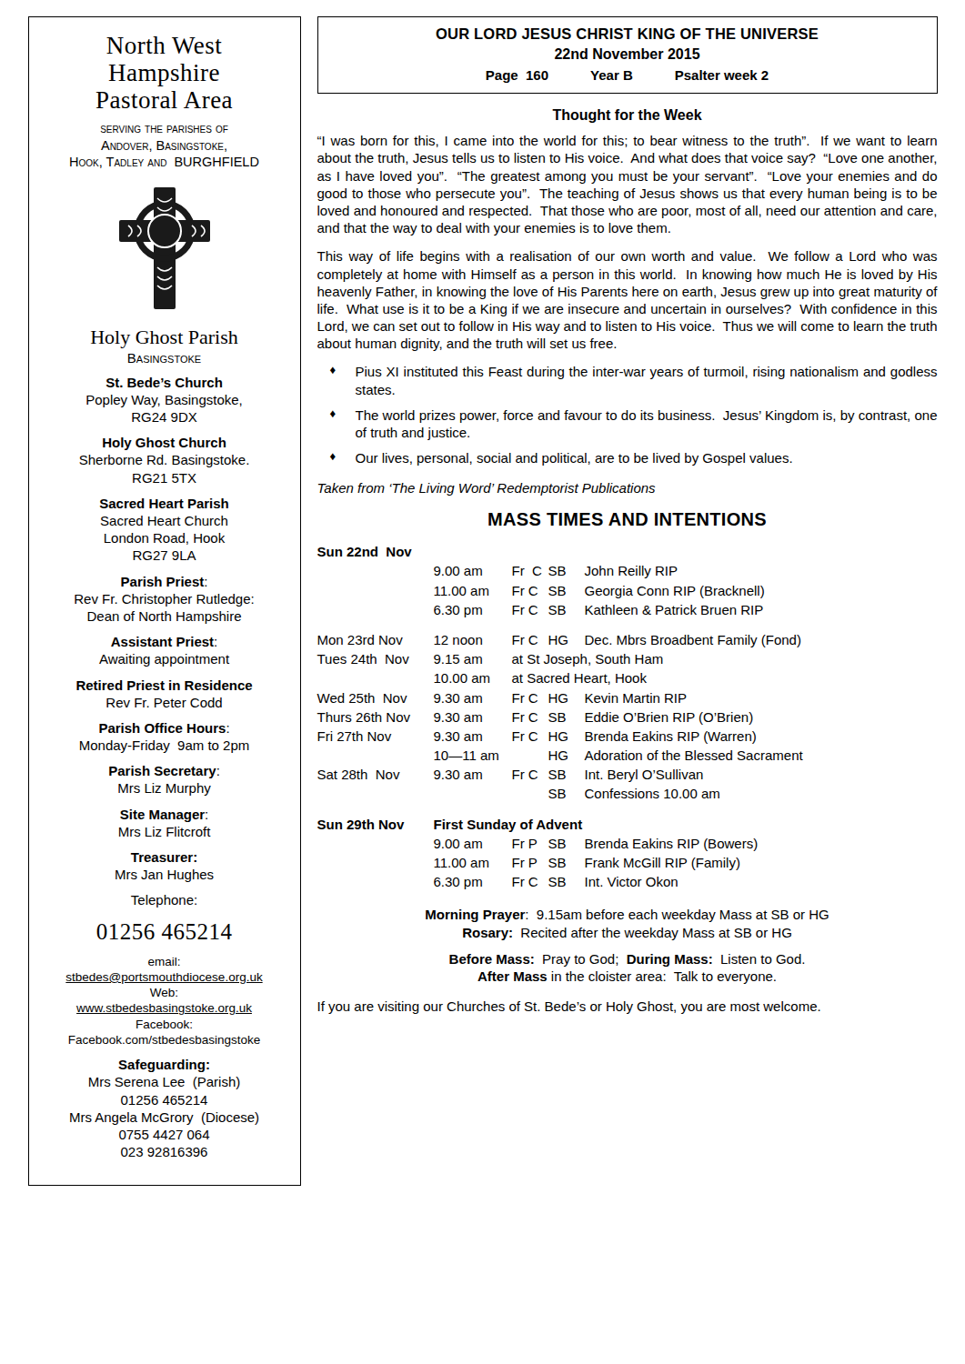North West
Hampshire
Pastoral Area
serving the parishes of
Andover, Basingstoke,
Hook, Tadley and BURGHFIELD
Holy Ghost Parish
Basingstoke
St. Bede’s Church
Popley Way, Basingstoke,
RG24 9DX
Holy Ghost Church
Sherborne Rd. Basingstoke.
RG21 5TX
Sacred Heart Parish
Sacred Heart Church
London Road, Hook
RG27 9LA
Parish Priest:
Rev Fr. Christopher Rutledge:
Dean of North Hampshire
Assistant Priest:
Awaiting appointment
Retired Priest in Residence
Rev Fr. Peter Codd
Parish Office Hours:
Monday-Friday 9am to 2pm
Parish Secretary:
Mrs Liz Murphy
Site Manager:
Mrs Liz Flitcroft
Treasurer:
Mrs Jan Hughes
Telephone:
01256 465214
email:
stbedes@portsmouthdiocese.org.uk
Web:
www.stbedesbasingstoke.org.uk
Facebook:
Facebook.com/stbedesbasingstoke
Safeguarding:
Mrs Serena Lee (Parish)
01256 465214
Mrs Angela McGrory (Diocese)
0755 4427 064
023 92816396
OUR LORD JESUS CHRIST KING OF THE UNIVERSE
22nd November 2015
Page 160 Year B Psalter week 2
Thought for the Week
“I was born for this, I came into the world for this; to bear witness to the truth”. If we want to learn about the truth, Jesus tells us to listen to His voice. And what does that voice say? “Love one another, as I have loved you”. “The greatest among you must be your servant”. “Love your enemies and do good to those who persecute you”. The teaching of Jesus shows us that every human being is to be loved and honoured and respected. That those who are poor, most of all, need our attention and care, and that the way to deal with your enemies is to love them.
This way of life begins with a realisation of our own worth and value. We follow a Lord who was completely at home with Himself as a person in this world. In knowing how much He is loved by His heavenly Father, in knowing the love of His Parents here on earth, Jesus grew up into great maturity of life. What use is it to be a King if we are insecure and uncertain in ourselves? With confidence in this Lord, we can set out to follow in His way and to listen to His voice. Thus we will come to learn the truth about human dignity, and the truth will set us free.
Pius XI instituted this Feast during the inter-war years of turmoil, rising nationalism and godless states.
The world prizes power, force and favour to do its business. Jesus’ Kingdom is, by contrast, one of truth and justice.
Our lives, personal, social and political, are to be lived by Gospel values.
Taken from ‘The Living Word’ Redemptorist Publications
MASS TIMES AND INTENTIONS
| Sun 22nd Nov |
| | 9.00 am | Fr C | SB | John Reilly RIP |
| | 11.00 am | Fr C | SB | Georgia Conn RIP (Bracknell) |
| | 6.30 pm | Fr C | SB | Kathleen & Patrick Bruen RIP |
| Mon 23rd Nov | 12 noon | Fr C | HG | Dec. Mbrs Broadbent Family (Fond) |
| Tues 24th Nov | 9.15 am | at St Joseph, South Ham |
| | 10.00 am | at Sacred Heart, Hook |
| Wed 25th Nov | 9.30 am | Fr C | HG | Kevin Martin RIP |
| Thurs 26th Nov | 9.30 am | Fr C | SB | Eddie O’Brien RIP (O’Brien) |
| Fri 27th Nov | 9.30 am | Fr C | HG | Brenda Eakins RIP (Warren) |
| | 10—11 am | | HG | Adoration of the Blessed Sacrament |
| Sat 28th Nov | 9.30 am | Fr C | SB | Int. Beryl O’Sullivan |
| | | | SB | Confessions 10.00 am |
| Sun 29th Nov | First Sunday of Advent |
| | 9.00 am | Fr P | SB | Brenda Eakins RIP (Bowers) |
| | 11.00 am | Fr P | SB | Frank McGill RIP (Family) |
| | 6.30 pm | Fr C | SB | Int. Victor Okon |
Morning Prayer: 9.15am before each weekday Mass at SB or HG
Rosary: Recited after the weekday Mass at SB or HG
Before Mass: Pray to God; During Mass: Listen to God.
After Mass in the cloister area: Talk to everyone.
If you are visiting our Churches of St. Bede’s or Holy Ghost, you are most welcome.